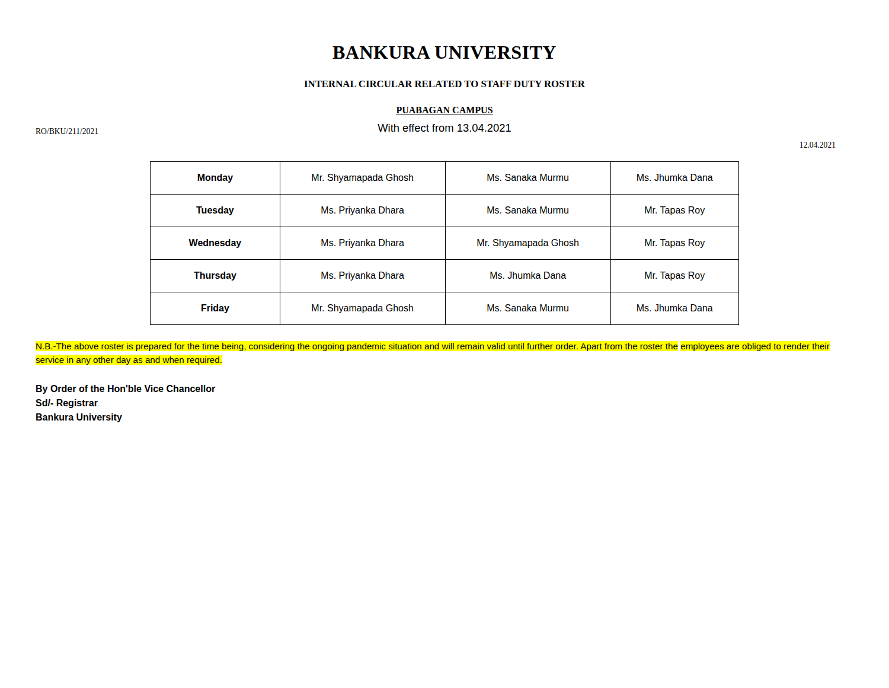BANKURA UNIVERSITY
INTERNAL CIRCULAR RELATED TO STAFF DUTY ROSTER
PUABAGAN CAMPUS
With effect from 13.04.2021
RO/BKU/211/2021 12.04.2021
| Monday | Mr. Shyamapada Ghosh | Ms. Sanaka Murmu | Ms. Jhumka Dana |
| Tuesday | Ms. Priyanka Dhara | Ms. Sanaka Murmu | Mr. Tapas Roy |
| Wednesday | Ms. Priyanka Dhara | Mr. Shyamapada Ghosh | Mr. Tapas Roy |
| Thursday | Ms. Priyanka Dhara | Ms. Jhumka Dana | Mr. Tapas Roy |
| Friday | Mr. Shyamapada Ghosh | Ms. Sanaka Murmu | Ms. Jhumka Dana |
N.B.-The above roster is prepared for the time being, considering the ongoing pandemic situation and will remain valid until further order. Apart from the roster the employees are obliged to render their service in any other day as and when required.
By Order of the Hon'ble Vice Chancellor
Sd/- Registrar
Bankura University